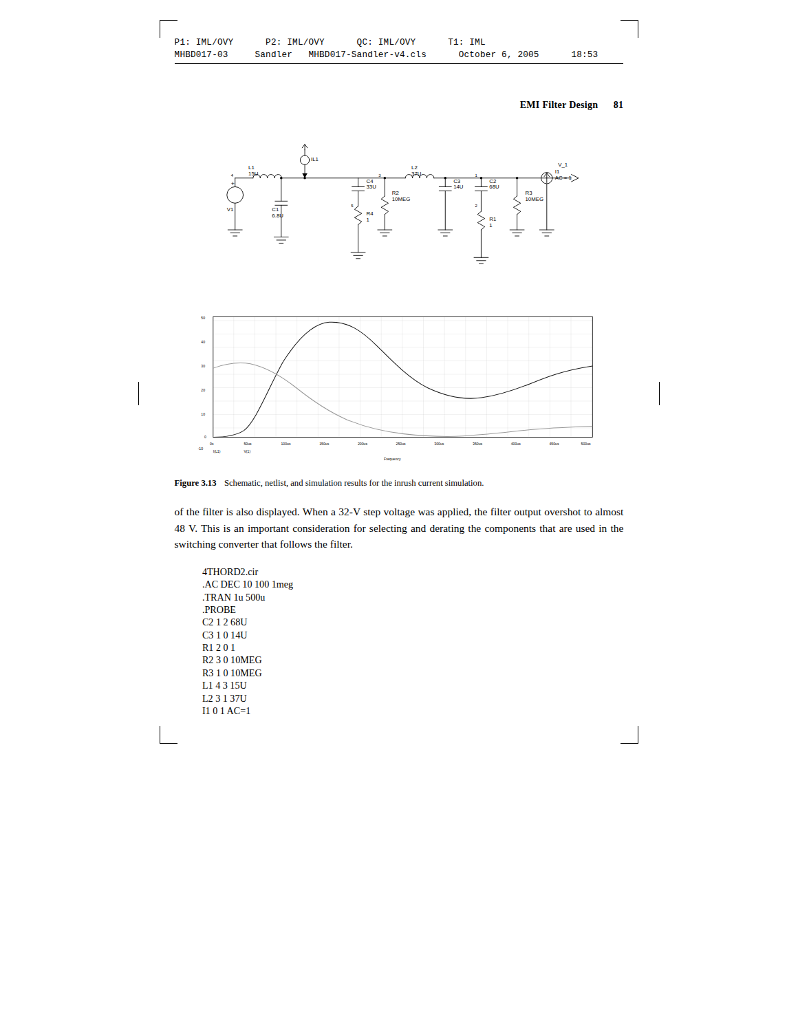P1: IML/OVY P2: IML/OVY QC: IML/OVY T1: IML
MHBD017-03 Sandler MHBD017-Sandler-v4.cls October 6, 2005 18:53
EMI Filter Design81
L1 15U IL1 L2 37U + V1 4 C1 6.8U C4 33U R4 1 5 R2 10MEG 3 C3 14U C2 68U R1 1 2 1 R3 10MEG I1 AC = 1 V_1 50 40 30 20 10 0 -10 0s 50us 100us 150us 200us 250us 300us 350us 400us 450us 500us I(L1) V(1) Frequency
Figure 3.13 Schematic, netlist, and simulation results for the inrush current simulation.
of the filter is also displayed. When a 32-V step voltage was applied, the filter output overshot to almost 48 V. This is an important consideration for selecting and derating the components that are used in the switching converter that follows the filter.
4THORD2.cir
.AC DEC 10 100 1meg
.TRAN 1u 500u
.PROBE
C2 1 2 68U
C3 1 0 14U
R1 2 0 1
R2 3 0 10MEG
R3 1 0 10MEG
L1 4 3 15U
L2 3 1 37U
I1 0 1 AC=1